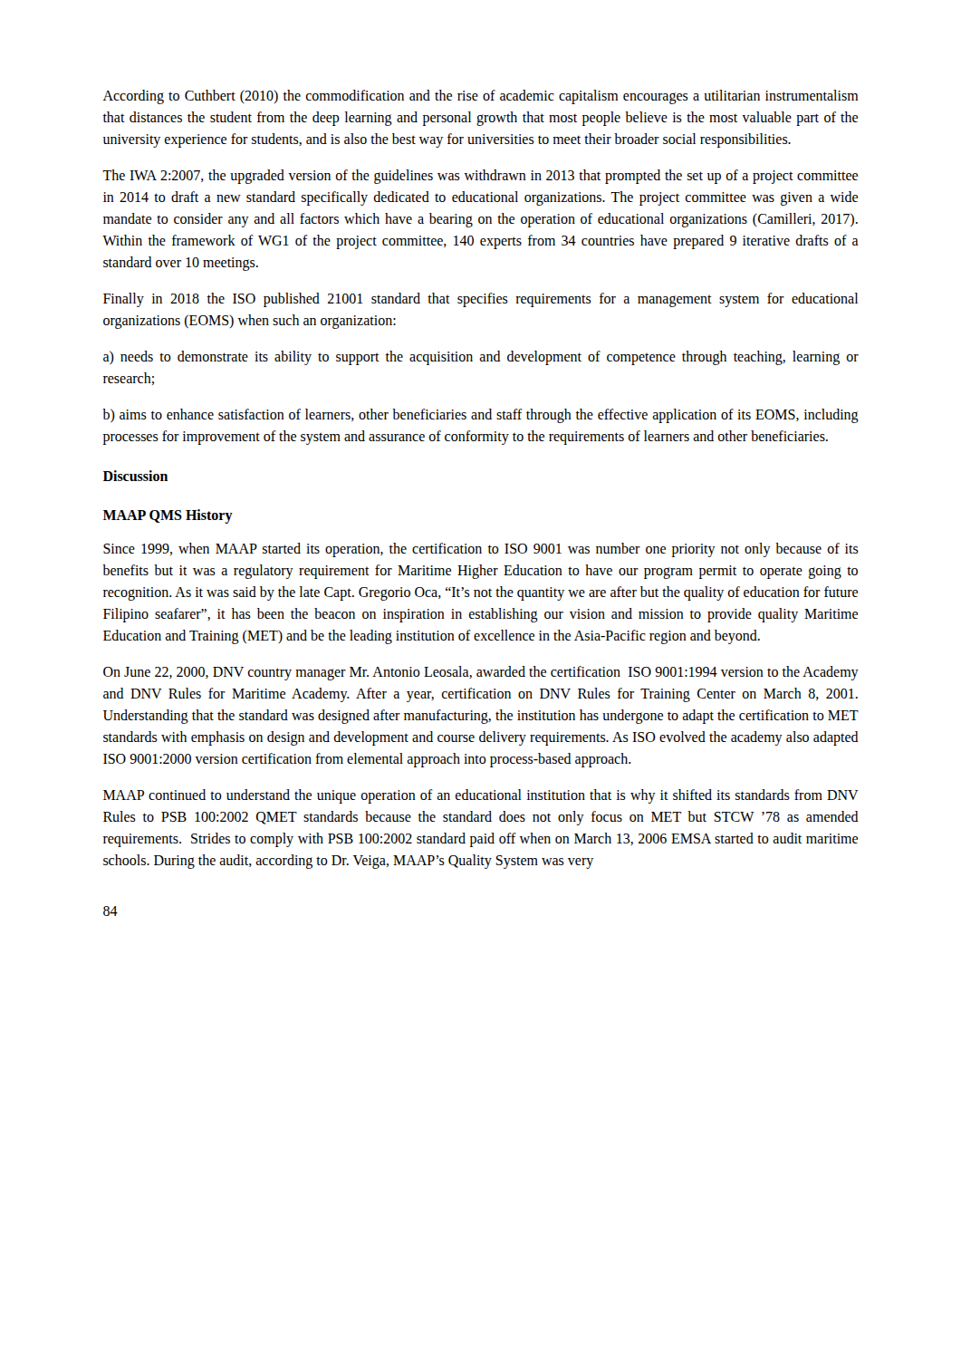According to Cuthbert (2010) the commodification and the rise of academic capitalism encourages a utilitarian instrumentalism that distances the student from the deep learning and personal growth that most people believe is the most valuable part of the university experience for students, and is also the best way for universities to meet their broader social responsibilities.
The IWA 2:2007, the upgraded version of the guidelines was withdrawn in 2013 that prompted the set up of a project committee in 2014 to draft a new standard specifically dedicated to educational organizations. The project committee was given a wide mandate to consider any and all factors which have a bearing on the operation of educational organizations (Camilleri, 2017). Within the framework of WG1 of the project committee, 140 experts from 34 countries have prepared 9 iterative drafts of a standard over 10 meetings.
Finally in 2018 the ISO published 21001 standard that specifies requirements for a management system for educational organizations (EOMS) when such an organization:
a) needs to demonstrate its ability to support the acquisition and development of competence through teaching, learning or research;
b) aims to enhance satisfaction of learners, other beneficiaries and staff through the effective application of its EOMS, including processes for improvement of the system and assurance of conformity to the requirements of learners and other beneficiaries.
Discussion
MAAP QMS History
Since 1999, when MAAP started its operation, the certification to ISO 9001 was number one priority not only because of its benefits but it was a regulatory requirement for Maritime Higher Education to have our program permit to operate going to recognition. As it was said by the late Capt. Gregorio Oca, “It’s not the quantity we are after but the quality of education for future Filipino seafarer”, it has been the beacon on inspiration in establishing our vision and mission to provide quality Maritime Education and Training (MET) and be the leading institution of excellence in the Asia-Pacific region and beyond.
On June 22, 2000, DNV country manager Mr. Antonio Leosala, awarded the certification ISO 9001:1994 version to the Academy and DNV Rules for Maritime Academy. After a year, certification on DNV Rules for Training Center on March 8, 2001. Understanding that the standard was designed after manufacturing, the institution has undergone to adapt the certification to MET standards with emphasis on design and development and course delivery requirements. As ISO evolved the academy also adapted ISO 9001:2000 version certification from elemental approach into process-based approach.
MAAP continued to understand the unique operation of an educational institution that is why it shifted its standards from DNV Rules to PSB 100:2002 QMET standards because the standard does not only focus on MET but STCW ’78 as amended requirements. Strides to comply with PSB 100:2002 standard paid off when on March 13, 2006 EMSA started to audit maritime schools. During the audit, according to Dr. Veiga, MAAP’s Quality System was very
84